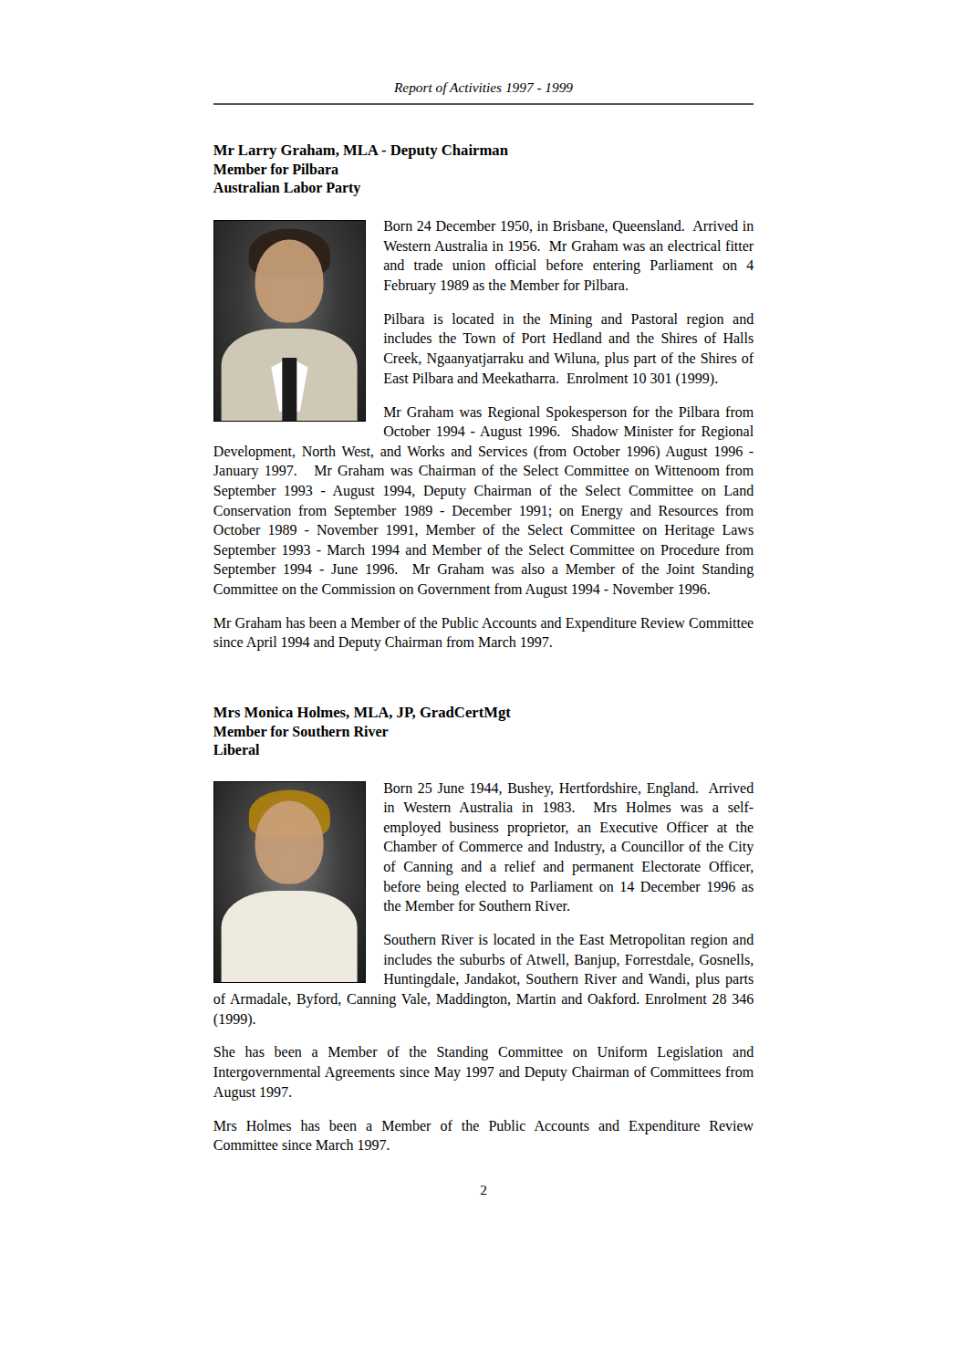Report of Activities 1997 - 1999
Mr Larry Graham, MLA - Deputy Chairman
Member for Pilbara
Australian Labor Party
Born 24 December 1950, in Brisbane, Queensland. Arrived in Western Australia in 1956. Mr Graham was an electrical fitter and trade union official before entering Parliament on 4 February 1989 as the Member for Pilbara.
Pilbara is located in the Mining and Pastoral region and includes the Town of Port Hedland and the Shires of Halls Creek, Ngaanyatjarraku and Wiluna, plus part of the Shires of East Pilbara and Meekatharra. Enrolment 10 301 (1999).
Mr Graham was Regional Spokesperson for the Pilbara from October 1994 - August 1996. Shadow Minister for Regional Development, North West, and Works and Services (from October 1996) August 1996 - January 1997. Mr Graham was Chairman of the Select Committee on Wittenoom from September 1993 - August 1994, Deputy Chairman of the Select Committee on Land Conservation from September 1989 - December 1991; on Energy and Resources from October 1989 - November 1991, Member of the Select Committee on Heritage Laws September 1993 - March 1994 and Member of the Select Committee on Procedure from September 1994 - June 1996. Mr Graham was also a Member of the Joint Standing Committee on the Commission on Government from August 1994 - November 1996.
Mr Graham has been a Member of the Public Accounts and Expenditure Review Committee since April 1994 and Deputy Chairman from March 1997.
Mrs Monica Holmes, MLA, JP, GradCertMgt
Member for Southern River
Liberal
Born 25 June 1944, Bushey, Hertfordshire, England. Arrived in Western Australia in 1983. Mrs Holmes was a self-employed business proprietor, an Executive Officer at the Chamber of Commerce and Industry, a Councillor of the City of Canning and a relief and permanent Electorate Officer, before being elected to Parliament on 14 December 1996 as the Member for Southern River.
Southern River is located in the East Metropolitan region and includes the suburbs of Atwell, Banjup, Forrestdale, Gosnells, Huntingdale, Jandakot, Southern River and Wandi, plus parts of Armadale, Byford, Canning Vale, Maddington, Martin and Oakford. Enrolment 28 346 (1999).
She has been a Member of the Standing Committee on Uniform Legislation and Intergovernmental Agreements since May 1997 and Deputy Chairman of Committees from August 1997.
Mrs Holmes has been a Member of the Public Accounts and Expenditure Review Committee since March 1997.
2